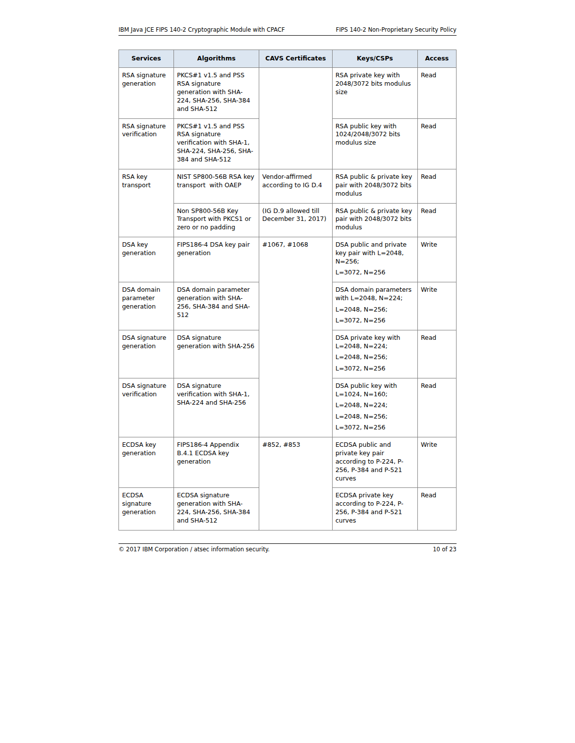IBM Java JCE FIPS 140-2 Cryptographic Module with CPACF
FIPS 140-2 Non-Proprietary Security Policy
| Services | Algorithms | CAVS Certificates | Keys/CSPs | Access |
| --- | --- | --- | --- | --- |
| RSA signature generation | PKCS#1 v1.5 and PSS RSA signature generation with SHA-224, SHA-256, SHA-384 and SHA-512 | | RSA private key with 2048/3072 bits modulus size | Read |
| RSA signature verification | PKCS#1 v1.5 and PSS RSA signature verification with SHA-1, SHA-224, SHA-256, SHA-384 and SHA-512 | | RSA public key with 1024/2048/3072 bits modulus size | Read |
| RSA key transport | NIST SP800-56B RSA key transport with OAEP | Vendor-affirmed according to IG D.4 | RSA public & private key pair with 2048/3072 bits modulus | Read |
| Non SP800-56B Key Transport with PKCS1 or zero or no padding | (IG D.9 allowed till December 31, 2017) | RSA public & private key pair with 2048/3072 bits modulus | Read |
| DSA key generation | FIPS186-4 DSA key pair generation | #1067, #1068 | DSA public and private key pair with L=2048, N=256; L=3072, N=256 | Write |
| DSA domain parameter generation | DSA domain parameter generation with SHA-256, SHA-384 and SHA-512 | | DSA domain parameters with L=2048, N=224; L=2048, N=256; L=3072, N=256 | Write |
| DSA signature generation | DSA signature generation with SHA-256 | | DSA private key with L=2048, N=224; L=2048, N=256; L=3072, N=256 | Read |
| DSA signature verification | DSA signature verification with SHA-1, SHA-224 and SHA-256 | | DSA public key with L=1024, N=160; L=2048, N=224; L=2048, N=256; L=3072, N=256 | Read |
| ECDSA key generation | FIPS186-4 Appendix B.4.1 ECDSA key generation | #852, #853 | ECDSA public and private key pair according to P-224, P-256, P-384 and P-521 curves | Write |
| ECDSA signature generation | ECDSA signature generation with SHA-224, SHA-256, SHA-384 and SHA-512 | | ECDSA private key according to P-224, P-256, P-384 and P-521 curves | Read |
© 2017 IBM Corporation / atsec information security.
10 of 23